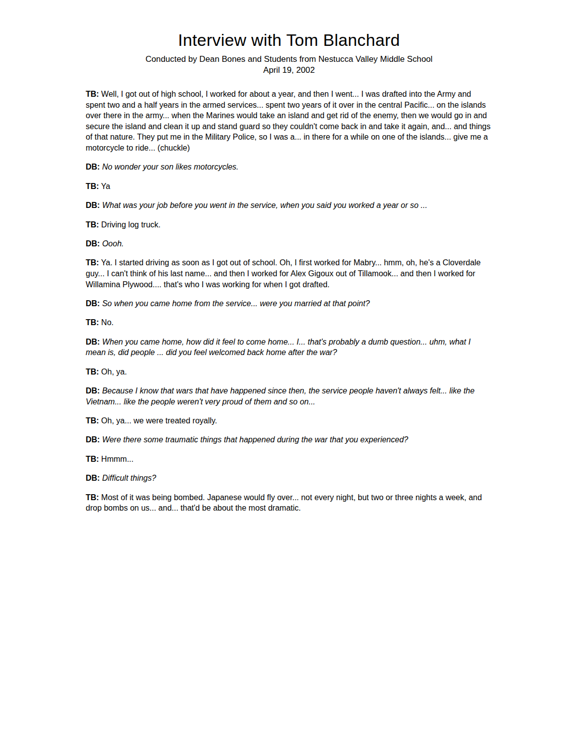Interview with Tom Blanchard
Conducted by Dean Bones and Students from Nestucca Valley Middle School
April 19, 2002
TB: Well, I got out of high school, I worked for about a year, and then I went... I was drafted into the Army and spent two and a half years in the armed services... spent two years of it over in the central Pacific... on the islands over there in the army... when the Marines would take an island and get rid of the enemy, then we would go in and secure the island and clean it up and stand guard so they couldn't come back in and take it again, and... and things of that nature. They put me in the Military Police, so I was a... in there for a while on one of the islands... give me a motorcycle to ride... (chuckle)
DB: No wonder your son likes motorcycles.
TB: Ya
DB: What was your job before you went in the service, when you said you worked a year or so ...
TB: Driving log truck.
DB: Oooh.
TB: Ya. I started driving as soon as I got out of school. Oh, I first worked for Mabry... hmm, oh, he's a Cloverdale guy... I can't think of his last name... and then I worked for Alex Gigoux out of Tillamook... and then I worked for Willamina Plywood.... that's who I was working for when I got drafted.
DB: So when you came home from the service... were you married at that point?
TB: No.
DB: When you came home, how did it feel to come home... I... that's probably a dumb question... uhm, what I mean is, did people ... did you feel welcomed back home after the war?
TB: Oh, ya.
DB: Because I know that wars that have happened since then, the service people haven't always felt... like the Vietnam... like the people weren't very proud of them and so on...
TB: Oh, ya... we were treated royally.
DB: Were there some traumatic things that happened during the war that you experienced?
TB: Hmmm...
DB: Difficult things?
TB: Most of it was being bombed. Japanese would fly over... not every night, but two or three nights a week, and drop bombs on us... and... that'd be about the most dramatic.